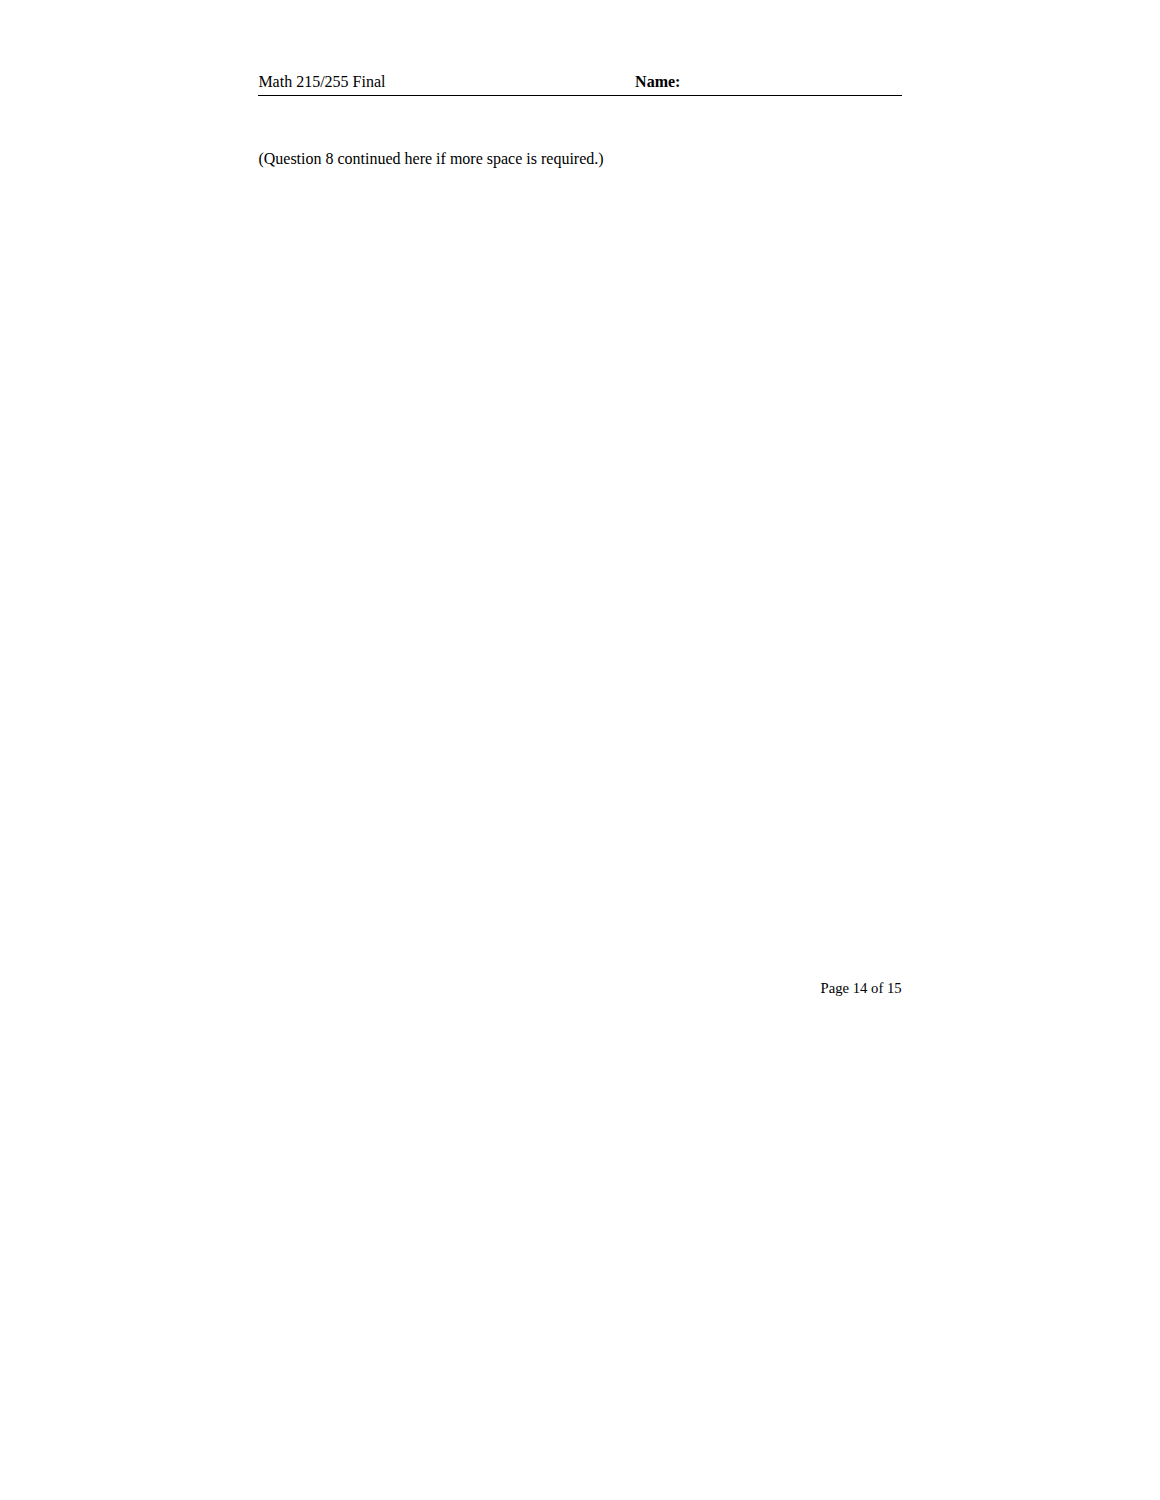Math 215/255 Final Name:
(Question 8 continued here if more space is required.)
Page 14 of 15